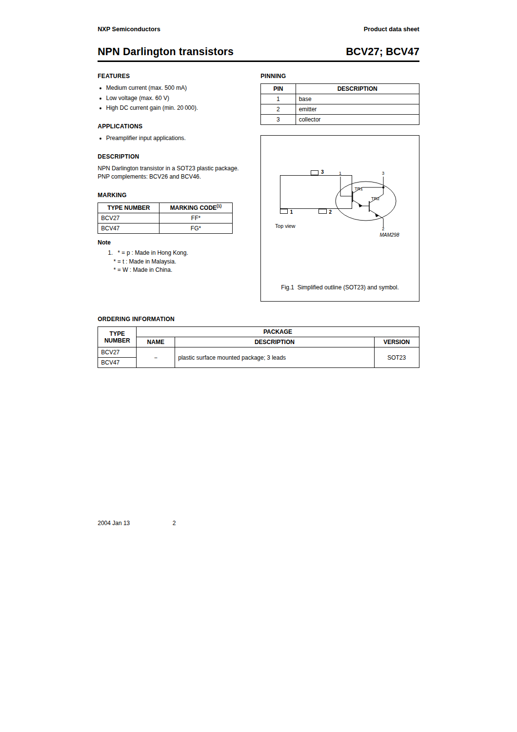NXP Semiconductors Product data sheet
NPN Darlington transistors
BCV27; BCV47
FEATURES
Medium current (max. 500 mA)
Low voltage (max. 60 V)
High DC current gain (min. 20 000).
APPLICATIONS
Preamplifier input applications.
DESCRIPTION
NPN Darlington transistor in a SOT23 plastic package.
PNP complements: BCV26 and BCV46.
MARKING
| TYPE NUMBER | MARKING CODE (1) |
| --- | --- |
| BCV27 | FF* |
| BCV47 | FG* |
Note
1. * = p : Made in Hong Kong.
* = t : Made in Malaysia.
* = W : Made in China.
PINNING
| PIN | DESCRIPTION |
| --- | --- |
| 1 | base |
| 2 | emitter |
| 3 | collector |
3
1
2
Top view
1 3 2 TR1 TR2
MAM298
Fig.1 Simplified outline (SOT23) and symbol.
ORDERING INFORMATION
| TYPE NUMBER | PACKAGE |
| --- | --- |
| NAME | DESCRIPTION | VERSION |
| BCV27 | − | plastic surface mounted package; 3 leads | SOT23 |
| BCV47 |
2004 Jan 13 2